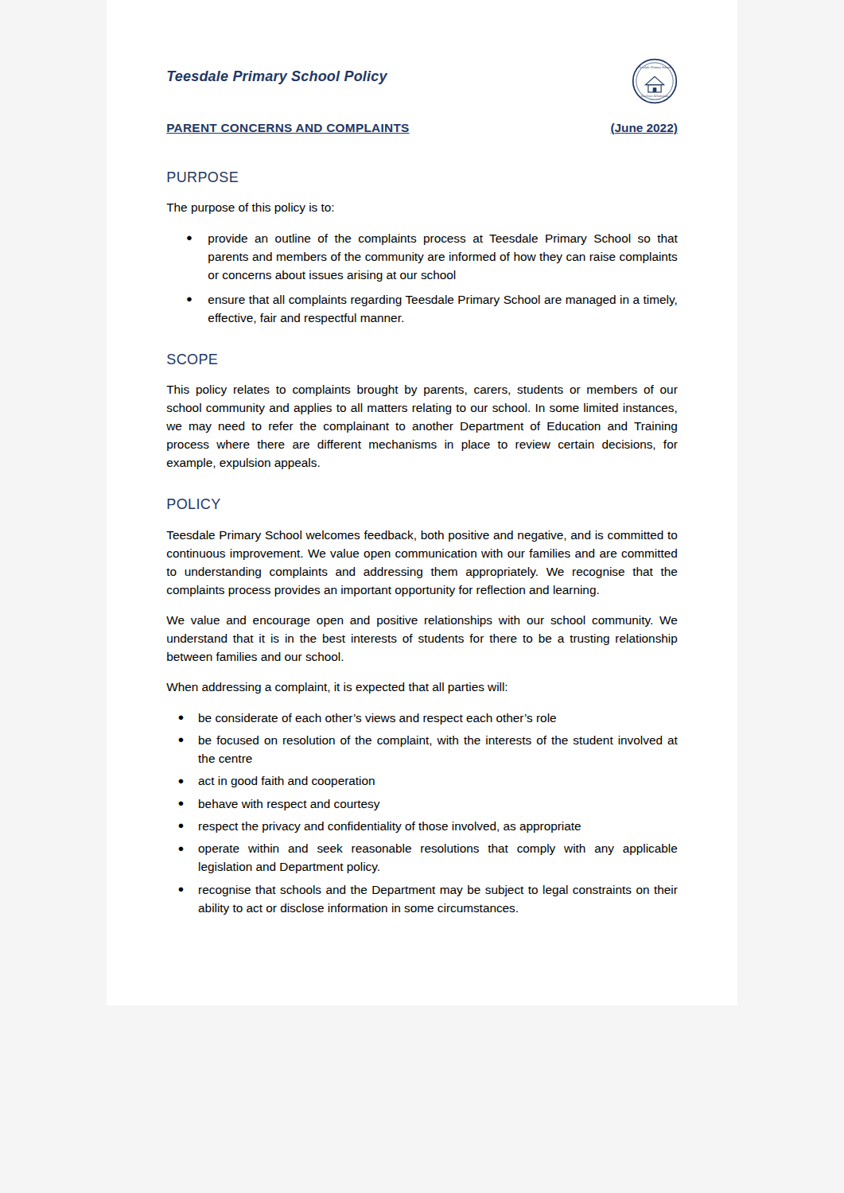Teesdale Primary School Policy
Teesdale Primary School Excellence & Endeavour Since 1878
PARENT CONCERNS AND COMPLAINTS (June 2022)
PURPOSE
The purpose of this policy is to:
provide an outline of the complaints process at Teesdale Primary School so that parents and members of the community are informed of how they can raise complaints or concerns about issues arising at our school
ensure that all complaints regarding Teesdale Primary School are managed in a timely, effective, fair and respectful manner.
SCOPE
This policy relates to complaints brought by parents, carers, students or members of our school community and applies to all matters relating to our school. In some limited instances, we may need to refer the complainant to another Department of Education and Training process where there are different mechanisms in place to review certain decisions, for example, expulsion appeals.
POLICY
Teesdale Primary School welcomes feedback, both positive and negative, and is committed to continuous improvement. We value open communication with our families and are committed to understanding complaints and addressing them appropriately. We recognise that the complaints process provides an important opportunity for reflection and learning.
We value and encourage open and positive relationships with our school community. We understand that it is in the best interests of students for there to be a trusting relationship between families and our school.
When addressing a complaint, it is expected that all parties will:
be considerate of each other’s views and respect each other’s role
be focused on resolution of the complaint, with the interests of the student involved at the centre
act in good faith and cooperation
behave with respect and courtesy
respect the privacy and confidentiality of those involved, as appropriate
operate within and seek reasonable resolutions that comply with any applicable legislation and Department policy.
recognise that schools and the Department may be subject to legal constraints on their ability to act or disclose information in some circumstances.